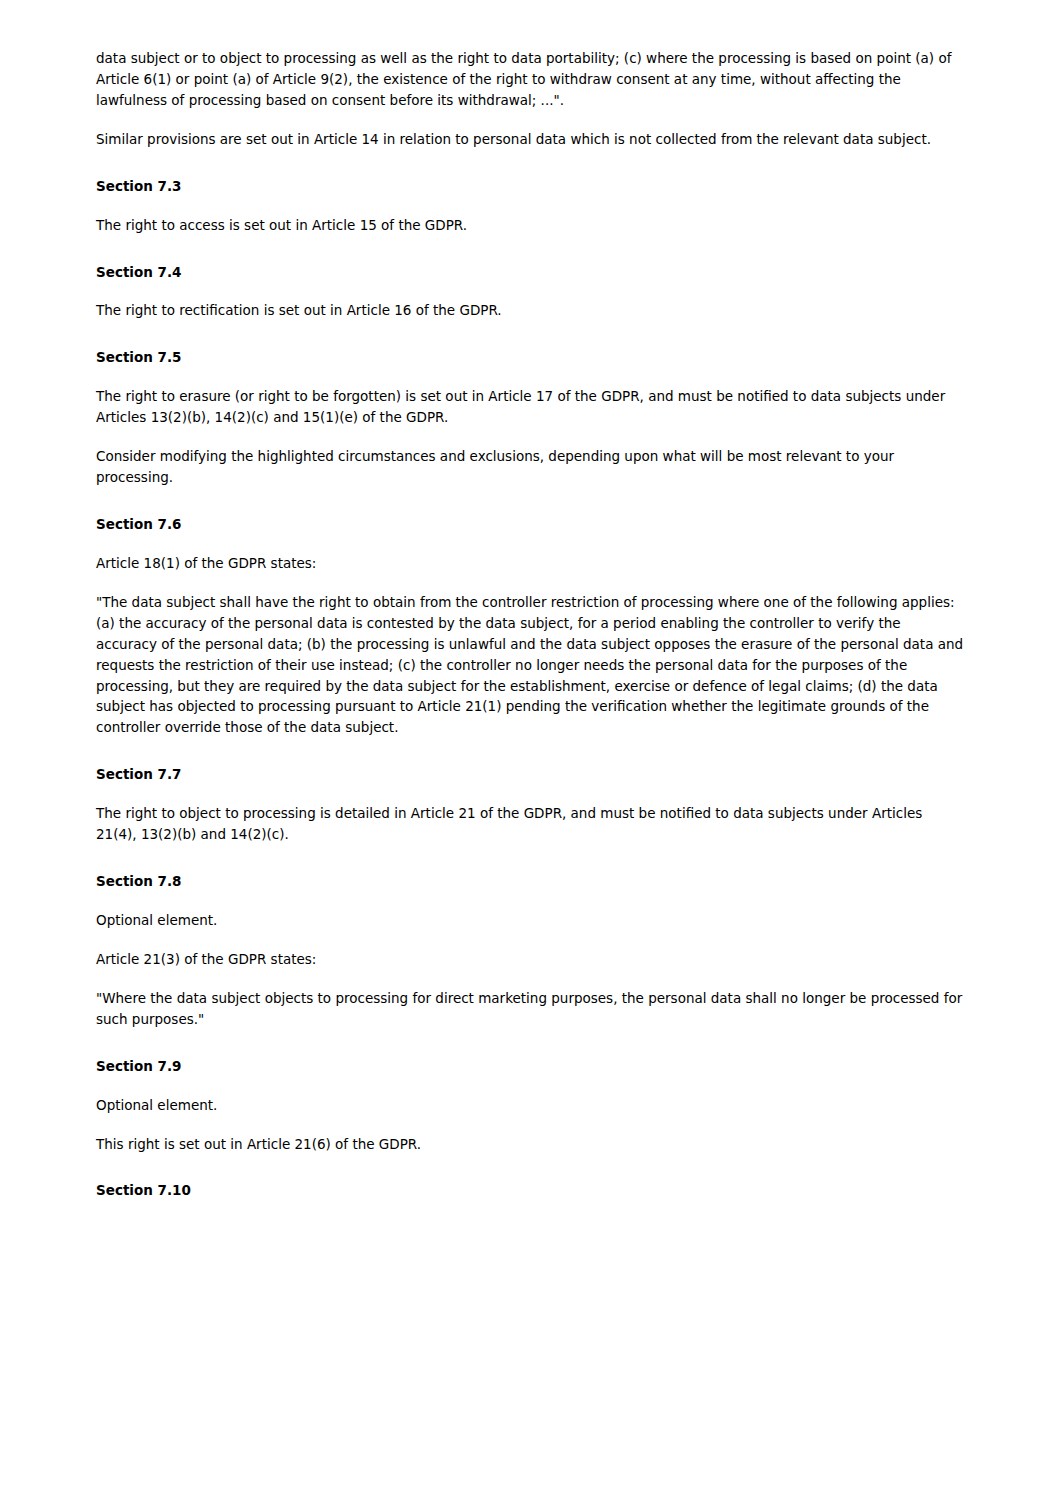data subject or to object to processing as well as the right to data portability; (c) where the processing is based on point (a) of Article 6(1) or point (a) of Article 9(2), the existence of the right to withdraw consent at any time, without affecting the lawfulness of processing based on consent before its withdrawal; ...".
Similar provisions are set out in Article 14 in relation to personal data which is not collected from the relevant data subject.
Section 7.3
The right to access is set out in Article 15 of the GDPR.
Section 7.4
The right to rectification is set out in Article 16 of the GDPR.
Section 7.5
The right to erasure (or right to be forgotten) is set out in Article 17 of the GDPR, and must be notified to data subjects under Articles 13(2)(b), 14(2)(c) and 15(1)(e) of the GDPR.
Consider modifying the highlighted circumstances and exclusions, depending upon what will be most relevant to your processing.
Section 7.6
Article 18(1) of the GDPR states:
"The data subject shall have the right to obtain from the controller restriction of processing where one of the following applies: (a) the accuracy of the personal data is contested by the data subject, for a period enabling the controller to verify the accuracy of the personal data; (b) the processing is unlawful and the data subject opposes the erasure of the personal data and requests the restriction of their use instead; (c) the controller no longer needs the personal data for the purposes of the processing, but they are required by the data subject for the establishment, exercise or defence of legal claims; (d) the data subject has objected to processing pursuant to Article 21(1) pending the verification whether the legitimate grounds of the controller override those of the data subject.
Section 7.7
The right to object to processing is detailed in Article 21 of the GDPR, and must be notified to data subjects under Articles 21(4), 13(2)(b) and 14(2)(c).
Section 7.8
Optional element.
Article 21(3) of the GDPR states:
"Where the data subject objects to processing for direct marketing purposes, the personal data shall no longer be processed for such purposes."
Section 7.9
Optional element.
This right is set out in Article 21(6) of the GDPR.
Section 7.10